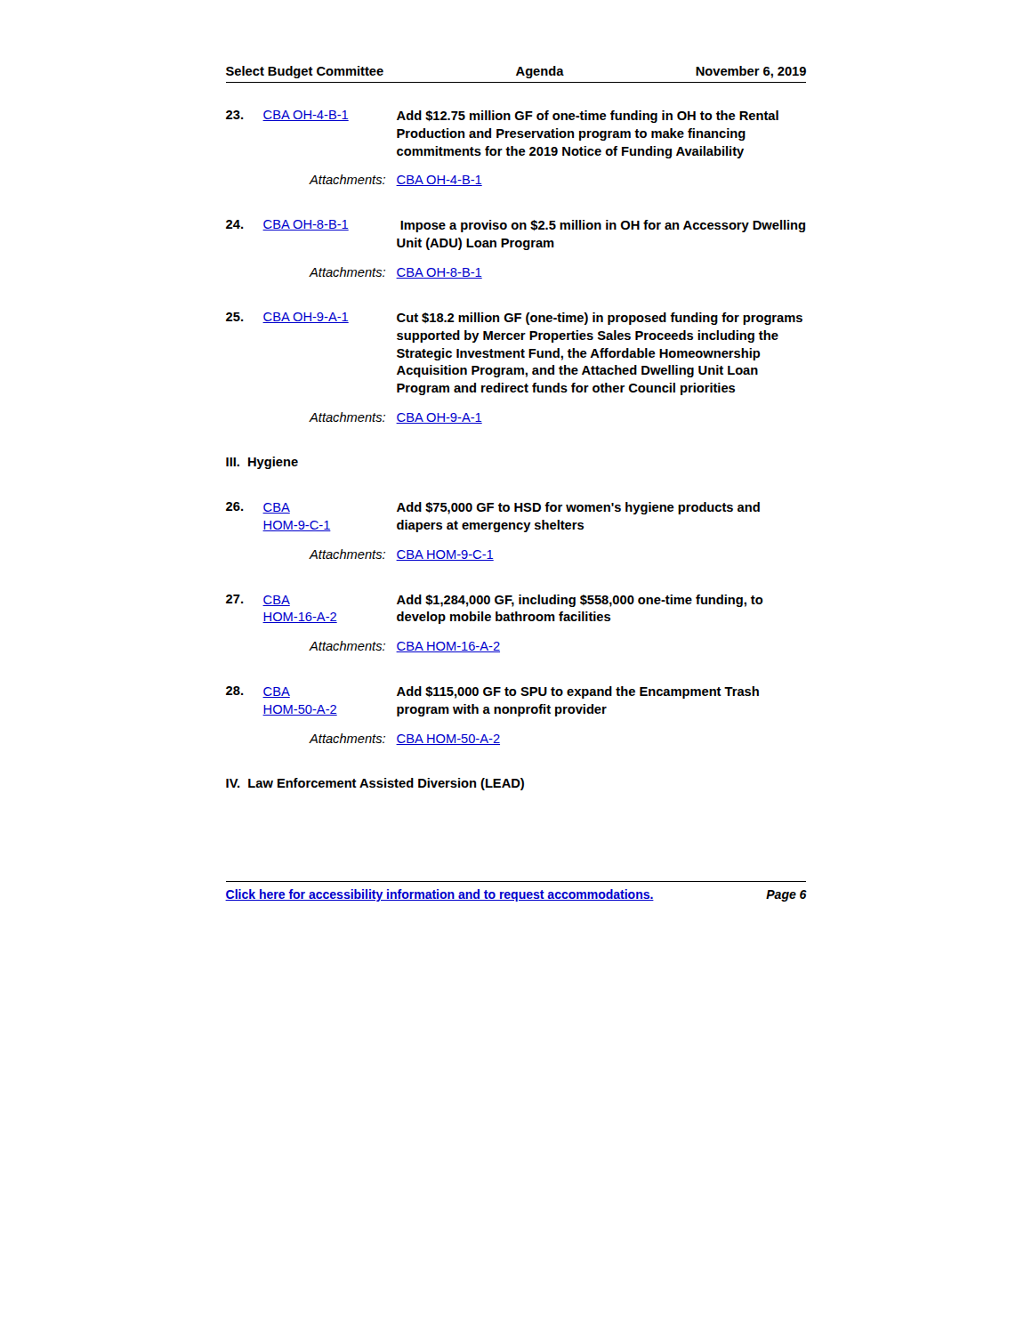Select Budget Committee
Agenda
November 6, 2019
23.
CBA OH-4-B-1
Add $12.75 million GF of one-time funding in OH to the Rental Production and Preservation program to make financing commitments for the 2019 Notice of Funding Availability
Attachments:
CBA OH-4-B-1
24.
CBA OH-8-B-1
Impose a proviso on $2.5 million in OH for an Accessory Dwelling Unit (ADU) Loan Program
Attachments:
CBA OH-8-B-1
25.
CBA OH-9-A-1
Cut $18.2 million GF (one-time) in proposed funding for programs supported by Mercer Properties Sales Proceeds including the Strategic Investment Fund, the Affordable Homeownership Acquisition Program, and the Attached Dwelling Unit Loan Program and redirect funds for other Council priorities
Attachments:
CBA OH-9-A-1
III. Hygiene
26.
CBA
HOM-9-C-1
Add $75,000 GF to HSD for women's hygiene products and diapers at emergency shelters
Attachments:
CBA HOM-9-C-1
27.
CBA
HOM-16-A-2
Add $1,284,000 GF, including $558,000 one-time funding, to develop mobile bathroom facilities
Attachments:
CBA HOM-16-A-2
28.
CBA
HOM-50-A-2
Add $115,000 GF to SPU to expand the Encampment Trash program with a nonprofit provider
Attachments:
CBA HOM-50-A-2
IV. Law Enforcement Assisted Diversion (LEAD)
Click here for accessibility information and to request accommodations.
Page 6